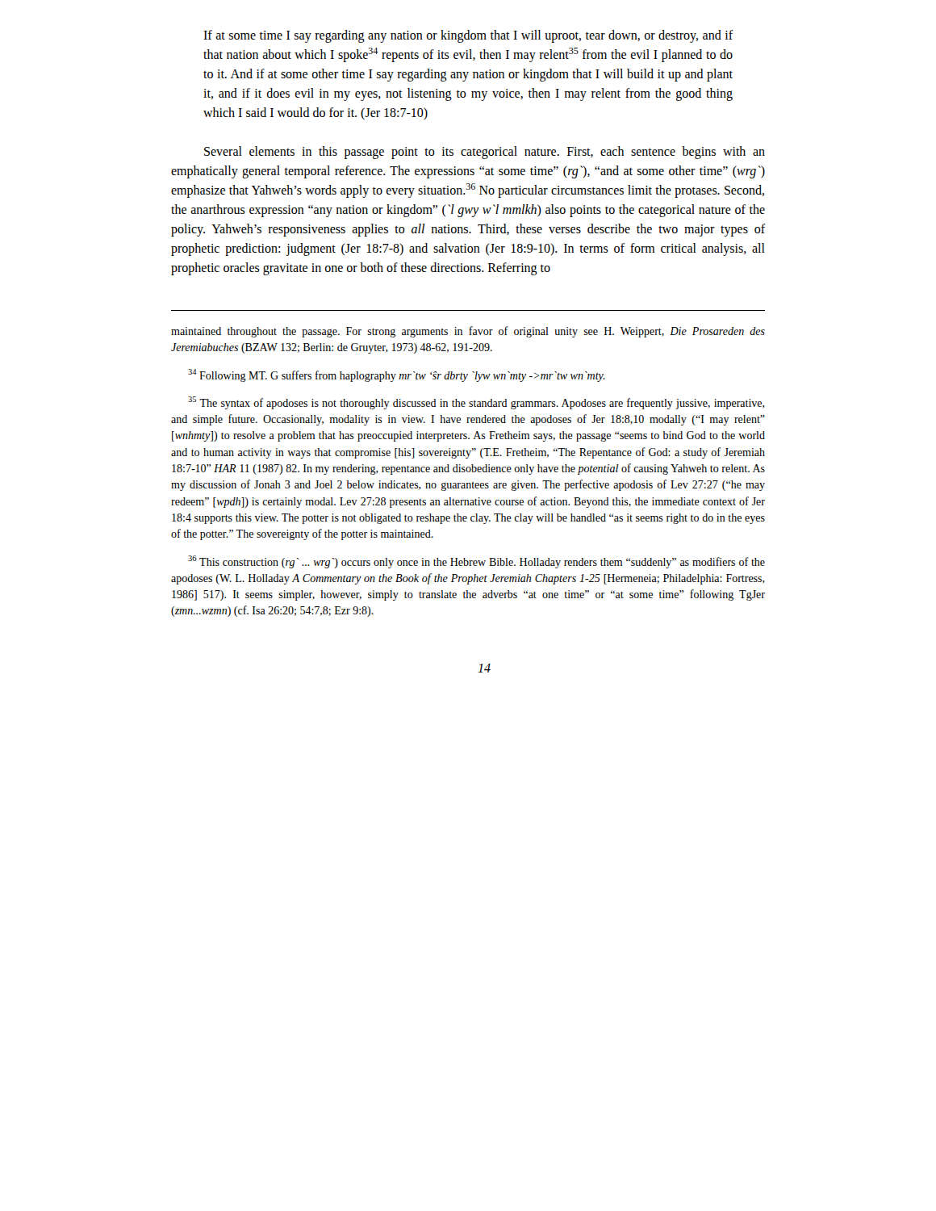If at some time I say regarding any nation or kingdom that I will uproot, tear down, or destroy, and if that nation about which I spoke34 repents of its evil, then I may relent35 from the evil I planned to do to it. And if at some other time I say regarding any nation or kingdom that I will build it up and plant it, and if it does evil in my eyes, not listening to my voice, then I may relent from the good thing which I said I would do for it. (Jer 18:7-10)
Several elements in this passage point to its categorical nature. First, each sentence begins with an emphatically general temporal reference. The expressions “at some time” (rg`), “and at some other time” (wrg`) emphasize that Yahweh’s words apply to every situation.36 No particular circumstances limit the protases. Second, the anarthrous expression “any nation or kingdom” (`l gwy w`l mmlkh) also points to the categorical nature of the policy. Yahweh’s responsiveness applies to all nations. Third, these verses describe the two major types of prophetic prediction: judgment (Jer 18:7-8) and salvation (Jer 18:9-10). In terms of form critical analysis, all prophetic oracles gravitate in one or both of these directions. Referring to
maintained throughout the passage. For strong arguments in favor of original unity see H. Weippert, Die Prosareden des Jeremiabuches (BZAW 132; Berlin: de Gruyter, 1973) 48-62, 191-209.
34 Following MT. G suffers from haplography mr`tw ‘ŝr dbrty `lyw wn`mty ->mr`tw wn`mty.
35 The syntax of apodoses is not thoroughly discussed in the standard grammars. Apodoses are frequently jussive, imperative, and simple future. Occasionally, modality is in view. I have rendered the apodoses of Jer 18:8,10 modally (“I may relent” [wnhmty]) to resolve a problem that has preoccupied interpreters. As Fretheim says, the passage “seems to bind God to the world and to human activity in ways that compromise [his] sovereignty” (T.E. Fretheim, “The Repentance of God: a study of Jeremiah 18:7-10” HAR 11 (1987) 82. In my rendering, repentance and disobedience only have the potential of causing Yahweh to relent. As my discussion of Jonah 3 and Joel 2 below indicates, no guarantees are given. The perfective apodosis of Lev 27:27 (“he may redeem” [wpdh]) is certainly modal. Lev 27:28 presents an alternative course of action. Beyond this, the immediate context of Jer 18:4 supports this view. The potter is not obligated to reshape the clay. The clay will be handled “as it seems right to do in the eyes of the potter.” The sovereignty of the potter is maintained.
36 This construction (rg` ... wrg`) occurs only once in the Hebrew Bible. Holladay renders them “suddenly” as modifiers of the apodoses (W. L. Holladay A Commentary on the Book of the Prophet Jeremiah Chapters 1-25 [Hermeneia; Philadelphia: Fortress, 1986] 517). It seems simpler, however, simply to translate the adverbs “at one time” or “at some time” following TgJer (zmn...wzmn) (cf. Isa 26:20; 54:7,8; Ezr 9:8).
14